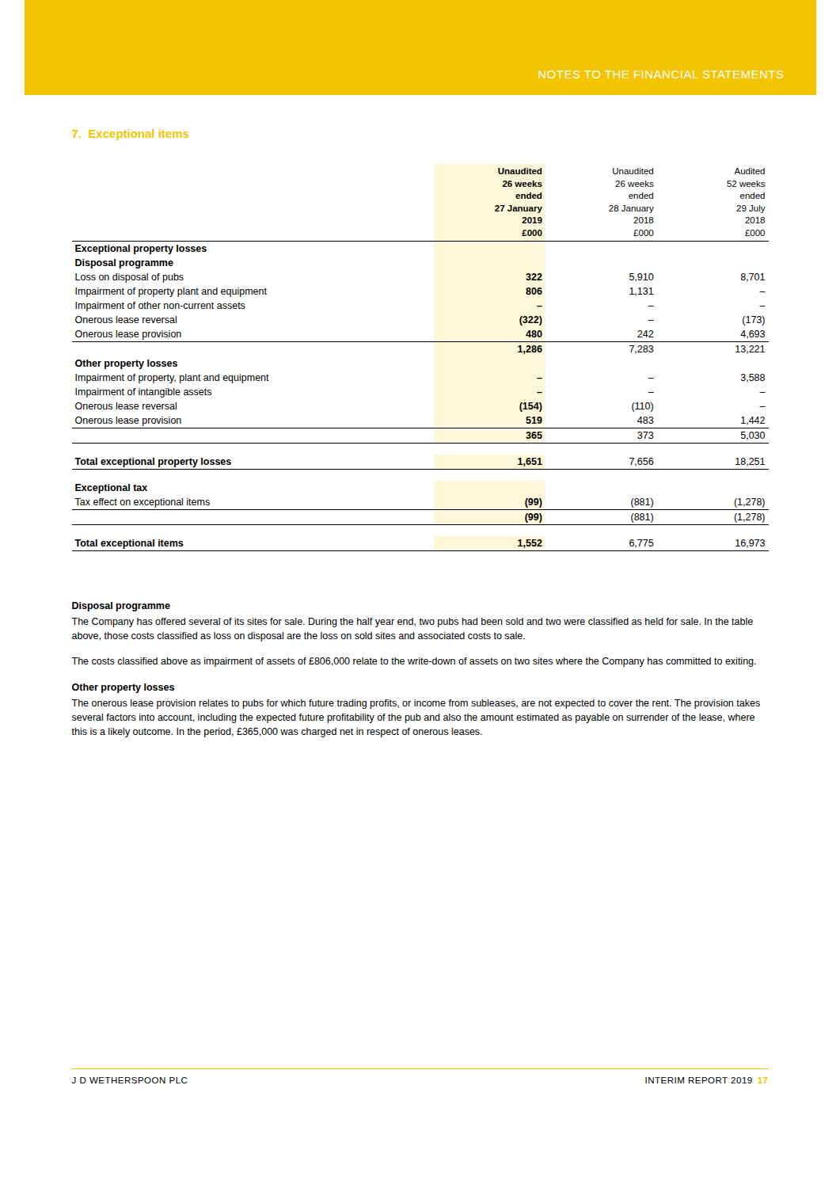NOTES TO THE FINANCIAL STATEMENTS
7. Exceptional items
| | Unaudited 26 weeks ended 27 January 2019 £000 | Unaudited 26 weeks ended 28 January 2018 £000 | Audited 52 weeks ended 29 July 2018 £000 |
| Exceptional property losses | | | |
| Disposal programme | | | |
| Loss on disposal of pubs | 322 | 5,910 | 8,701 |
| Impairment of property plant and equipment | 806 | 1,131 | – |
| Impairment of other non-current assets | – | – | – |
| Onerous lease reversal | (322) | – | (173) |
| Onerous lease provision | 480 | 242 | 4,693 |
| | 1,286 | 7,283 | 13,221 |
| Other property losses | | | |
| Impairment of property, plant and equipment | – | – | 3,588 |
| Impairment of intangible assets | – | – | – |
| Onerous lease reversal | (154) | (110) | – |
| Onerous lease provision | 519 | 483 | 1,442 |
| | 365 | 373 | 5,030 |
| Total exceptional property losses | 1,651 | 7,656 | 18,251 |
| Exceptional tax | | | |
| Tax effect on exceptional items | (99) | (881) | (1,278) |
| | (99) | (881) | (1,278) |
| Total exceptional items | 1,552 | 6,775 | 16,973 |
Disposal programme
The Company has offered several of its sites for sale. During the half year end, two pubs had been sold and two were classified as held for sale. In the table above, those costs classified as loss on disposal are the loss on sold sites and associated costs to sale.
The costs classified above as impairment of assets of £806,000 relate to the write-down of assets on two sites where the Company has committed to exiting.
Other property losses
The onerous lease provision relates to pubs for which future trading profits, or income from subleases, are not expected to cover the rent. The provision takes several factors into account, including the expected future profitability of the pub and also the amount estimated as payable on surrender of the lease, where this is a likely outcome. In the period, £365,000 was charged net in respect of onerous leases.
J D WETHERSPOON PLC
INTERIM REPORT 201917